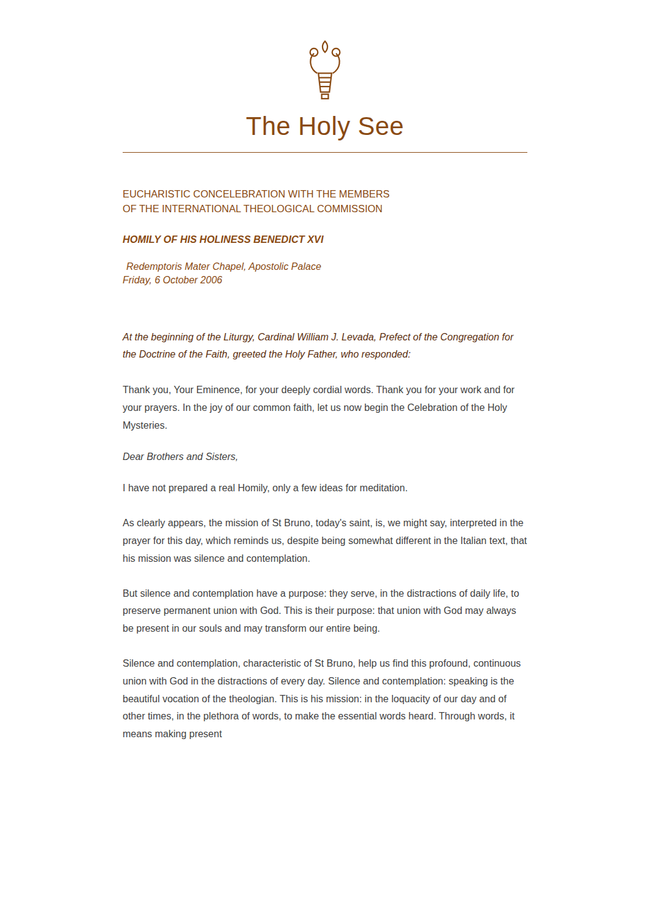The Holy See
Eucharistic Concelebration with the Members
of the International Theological Commission
HOMILY OF HIS HOLINESS BENEDICT XVI
Redemptoris Mater Chapel, Apostolic Palace
Friday, 6 October 2006
At the beginning of the Liturgy, Cardinal William J. Levada, Prefect of the Congregation for the Doctrine of the Faith, greeted the Holy Father, who responded:
Thank you, Your Eminence, for your deeply cordial words. Thank you for your work and for your prayers. In the joy of our common faith, let us now begin the Celebration of the Holy Mysteries.
Dear Brothers and Sisters,
I have not prepared a real Homily, only a few ideas for meditation.
As clearly appears, the mission of St Bruno, today's saint, is, we might say, interpreted in the prayer for this day, which reminds us, despite being somewhat different in the Italian text, that his mission was silence and contemplation.
But silence and contemplation have a purpose: they serve, in the distractions of daily life, to preserve permanent union with God. This is their purpose: that union with God may always be present in our souls and may transform our entire being.
Silence and contemplation, characteristic of St Bruno, help us find this profound, continuous union with God in the distractions of every day. Silence and contemplation: speaking is the beautiful vocation of the theologian. This is his mission: in the loquacity of our day and of other times, in the plethora of words, to make the essential words heard. Through words, it means making present